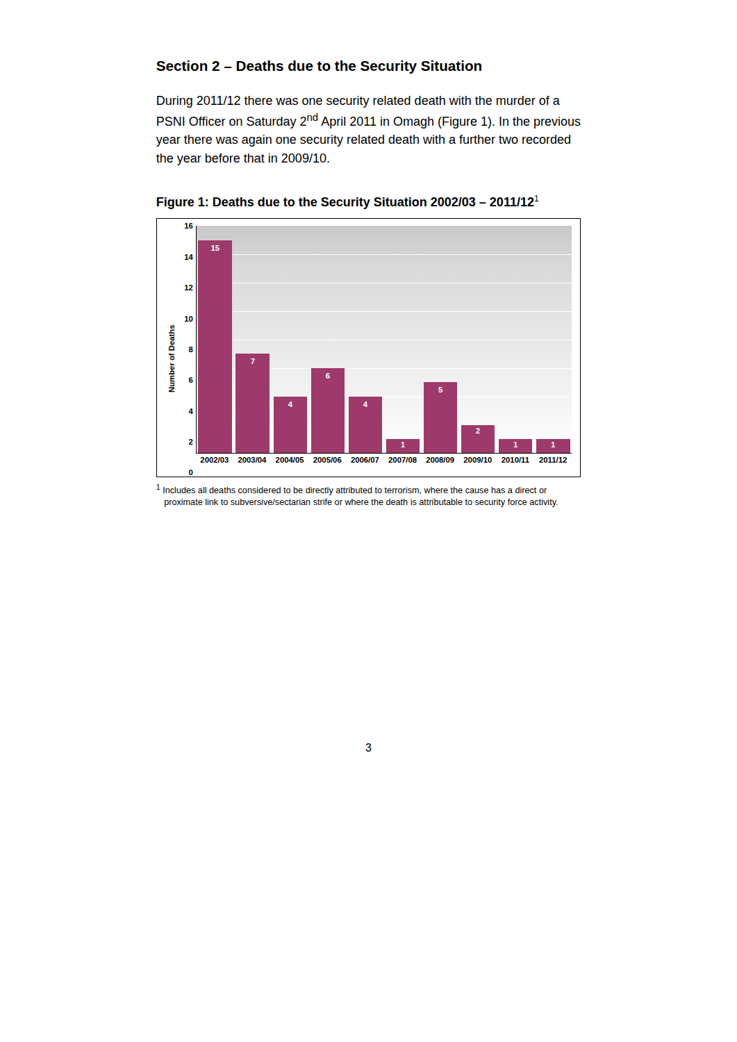Section 2 – Deaths due to the Security Situation
During 2011/12 there was one security related death with the murder of a PSNI Officer on Saturday 2nd April 2011 in Omagh (Figure 1). In the previous year there was again one security related death with a further two recorded the year before that in 2009/10.
Figure 1: Deaths due to the Security Situation 2002/03 – 2011/121
Number of Deaths
16
14
12
10
8
6
4
2
0
15
7
4
6
4
1
5
2
1
1
2002/03
2003/04
2004/05
2005/06
2006/07
2007/08
2008/09
2009/10
2010/11
2011/12
1 Includes all deaths considered to be directly attributed to terrorism, where the cause has a direct or proximate link to subversive/sectarian strife or where the death is attributable to security force activity.
3